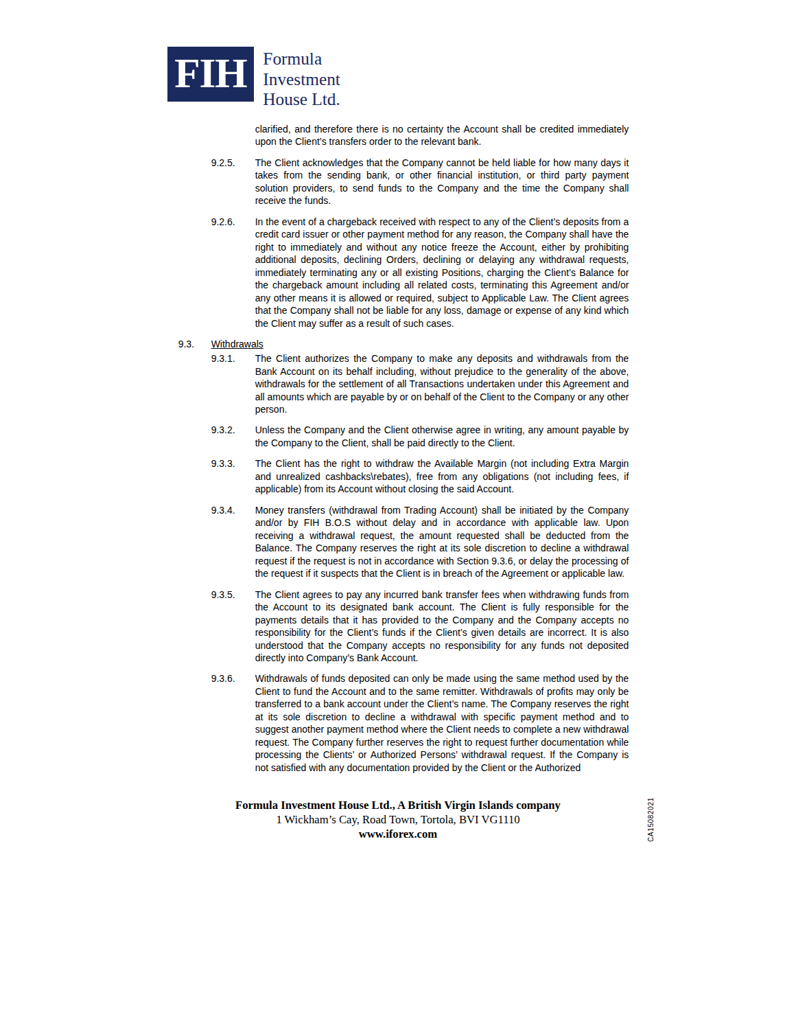FIH
Formula
Investment
House Ltd.
clarified, and therefore there is no certainty the Account shall be credited immediately upon the Client’s transfers order to the relevant bank.
9.2.5.
The Client acknowledges that the Company cannot be held liable for how many days it takes from the sending bank, or other financial institution, or third party payment solution providers, to send funds to the Company and the time the Company shall receive the funds.
9.2.6.
In the event of a chargeback received with respect to any of the Client’s deposits from a credit card issuer or other payment method for any reason, the Company shall have the right to immediately and without any notice freeze the Account, either by prohibiting additional deposits, declining Orders, declining or delaying any withdrawal requests, immediately terminating any or all existing Positions, charging the Client’s Balance for the chargeback amount including all related costs, terminating this Agreement and/or any other means it is allowed or required, subject to Applicable Law. The Client agrees that the Company shall not be liable for any loss, damage or expense of any kind which the Client may suffer as a result of such cases.
9.3.
Withdrawals
9.3.1.
The Client authorizes the Company to make any deposits and withdrawals from the Bank Account on its behalf including, without prejudice to the generality of the above, withdrawals for the settlement of all Transactions undertaken under this Agreement and all amounts which are payable by or on behalf of the Client to the Company or any other person.
9.3.2.
Unless the Company and the Client otherwise agree in writing, any amount payable by the Company to the Client, shall be paid directly to the Client.
9.3.3.
The Client has the right to withdraw the Available Margin (not including Extra Margin and unrealized cashbacks\rebates), free from any obligations (not including fees, if applicable) from its Account without closing the said Account.
9.3.4.
Money transfers (withdrawal from Trading Account) shall be initiated by the Company and/or by FIH B.O.S without delay and in accordance with applicable law. Upon receiving a withdrawal request, the amount requested shall be deducted from the Balance. The Company reserves the right at its sole discretion to decline a withdrawal request if the request is not in accordance with Section 9.3.6, or delay the processing of the request if it suspects that the Client is in breach of the Agreement or applicable law.
9.3.5.
The Client agrees to pay any incurred bank transfer fees when withdrawing funds from the Account to its designated bank account. The Client is fully responsible for the payments details that it has provided to the Company and the Company accepts no responsibility for the Client’s funds if the Client’s given details are incorrect. It is also understood that the Company accepts no responsibility for any funds not deposited directly into Company’s Bank Account.
9.3.6.
Withdrawals of funds deposited can only be made using the same method used by the Client to fund the Account and to the same remitter. Withdrawals of profits may only be transferred to a bank account under the Client’s name. The Company reserves the right at its sole discretion to decline a withdrawal with specific payment method and to suggest another payment method where the Client needs to complete a new withdrawal request. The Company further reserves the right to request further documentation while processing the Clients’ or Authorized Persons’ withdrawal request. If the Company is not satisfied with any documentation provided by the Client or the Authorized
Formula Investment House Ltd., A British Virgin Islands company
1 Wickham’s Cay, Road Town, Tortola, BVI VG1110
www.iforex.com
CA15082021